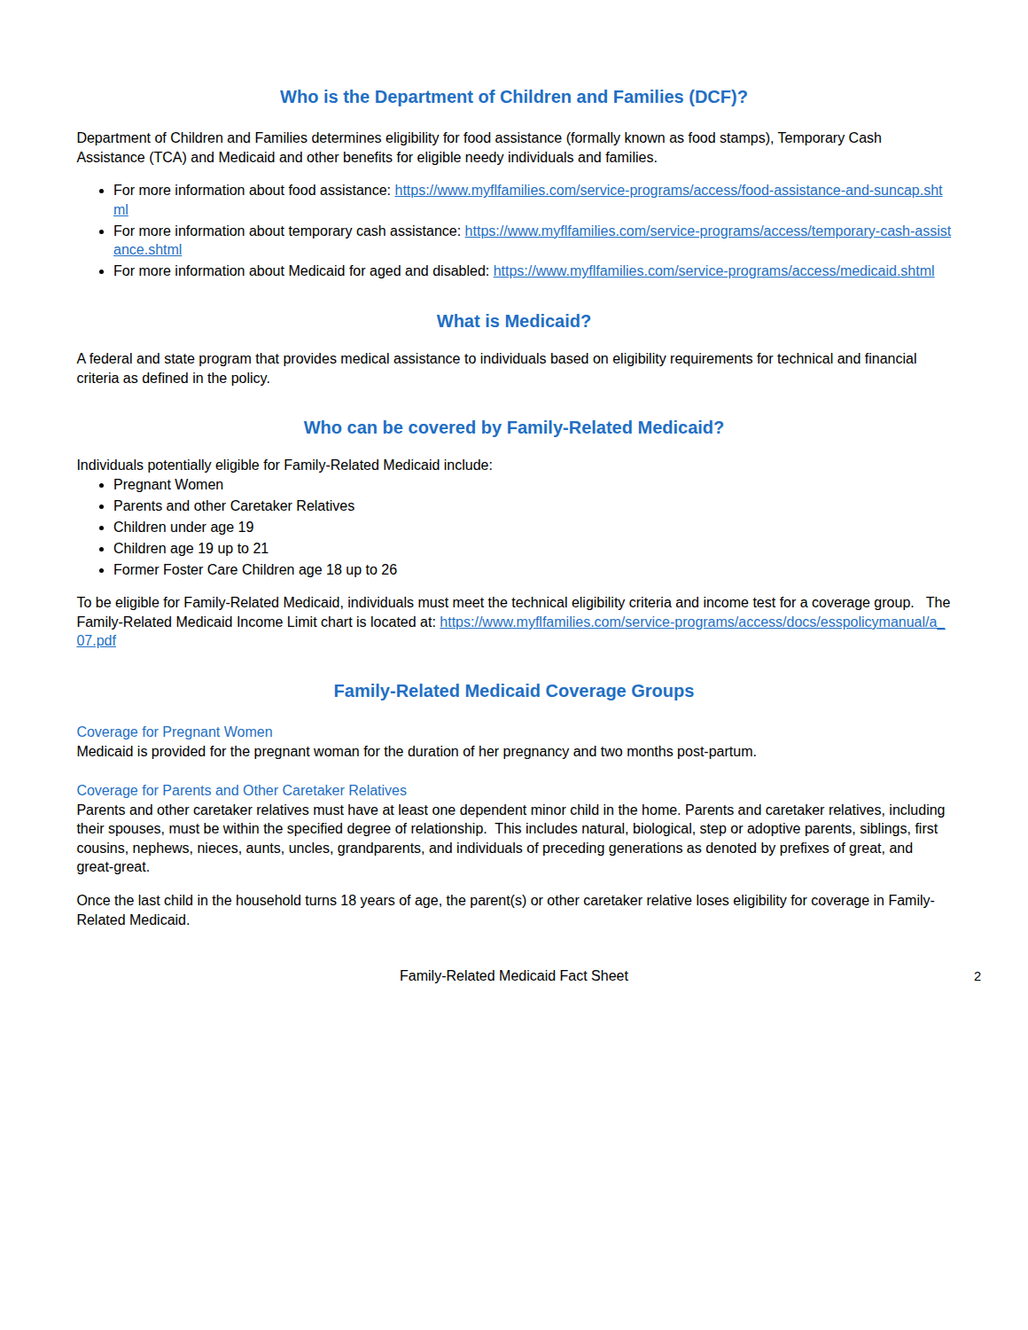Who is the Department of Children and Families (DCF)?
Department of Children and Families determines eligibility for food assistance (formally known as food stamps), Temporary Cash Assistance (TCA) and Medicaid and other benefits for eligible needy individuals and families.
For more information about food assistance: https://www.myflfamilies.com/service-programs/access/food-assistance-and-suncap.shtml
For more information about temporary cash assistance: https://www.myflfamilies.com/service-programs/access/temporary-cash-assistance.shtml
For more information about Medicaid for aged and disabled: https://www.myflfamilies.com/service-programs/access/medicaid.shtml
What is Medicaid?
A federal and state program that provides medical assistance to individuals based on eligibility requirements for technical and financial criteria as defined in the policy.
Who can be covered by Family-Related Medicaid?
Individuals potentially eligible for Family-Related Medicaid include:
Pregnant Women
Parents and other Caretaker Relatives
Children under age 19
Children age 19 up to 21
Former Foster Care Children age 18 up to 26
To be eligible for Family-Related Medicaid, individuals must meet the technical eligibility criteria and income test for a coverage group. The Family-Related Medicaid Income Limit chart is located at: https://www.myflfamilies.com/service-programs/access/docs/esspolicymanual/a_07.pdf
Family-Related Medicaid Coverage Groups
Coverage for Pregnant Women
Medicaid is provided for the pregnant woman for the duration of her pregnancy and two months post-partum.
Coverage for Parents and Other Caretaker Relatives
Parents and other caretaker relatives must have at least one dependent minor child in the home. Parents and caretaker relatives, including their spouses, must be within the specified degree of relationship. This includes natural, biological, step or adoptive parents, siblings, first cousins, nephews, nieces, aunts, uncles, grandparents, and individuals of preceding generations as denoted by prefixes of great, and great-great.
Once the last child in the household turns 18 years of age, the parent(s) or other caretaker relative loses eligibility for coverage in Family-Related Medicaid.
Family-Related Medicaid Fact Sheet 2